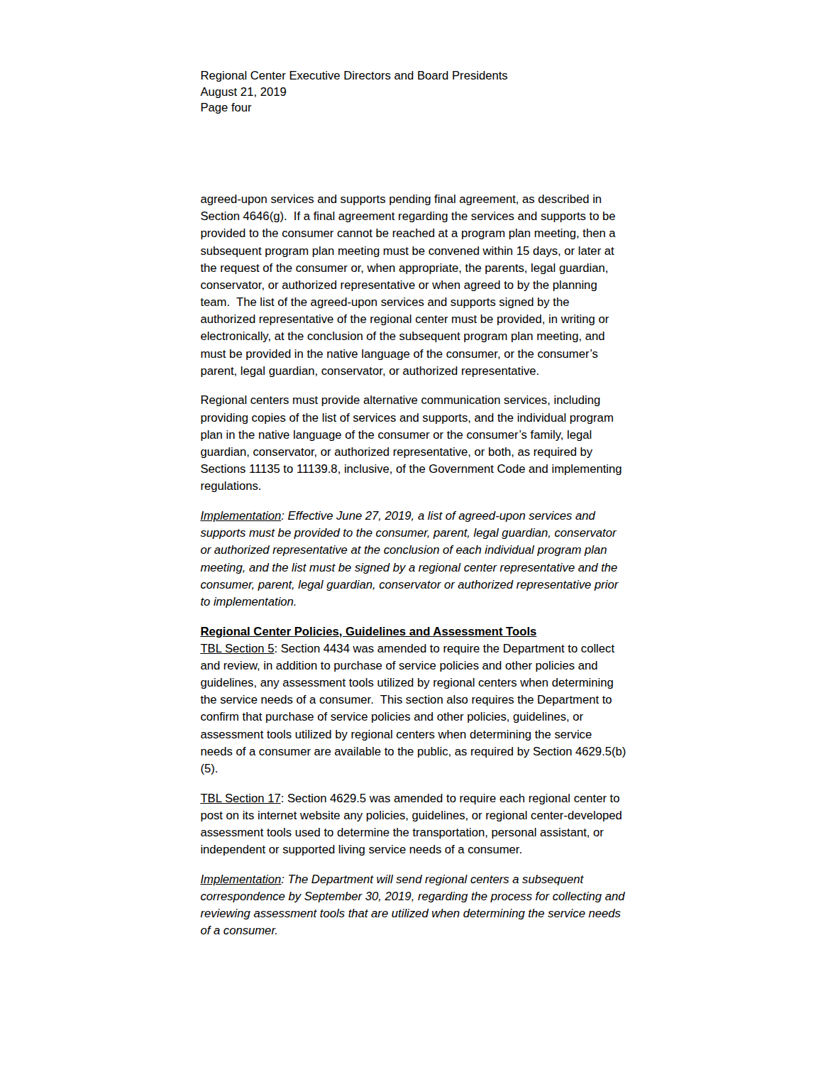Regional Center Executive Directors and Board Presidents
August 21, 2019
Page four
agreed-upon services and supports pending final agreement, as described in Section 4646(g). If a final agreement regarding the services and supports to be provided to the consumer cannot be reached at a program plan meeting, then a subsequent program plan meeting must be convened within 15 days, or later at the request of the consumer or, when appropriate, the parents, legal guardian, conservator, or authorized representative or when agreed to by the planning team. The list of the agreed-upon services and supports signed by the authorized representative of the regional center must be provided, in writing or electronically, at the conclusion of the subsequent program plan meeting, and must be provided in the native language of the consumer, or the consumer’s parent, legal guardian, conservator, or authorized representative.
Regional centers must provide alternative communication services, including providing copies of the list of services and supports, and the individual program plan in the native language of the consumer or the consumer’s family, legal guardian, conservator, or authorized representative, or both, as required by Sections 11135 to 11139.8, inclusive, of the Government Code and implementing regulations.
Implementation: Effective June 27, 2019, a list of agreed-upon services and supports must be provided to the consumer, parent, legal guardian, conservator or authorized representative at the conclusion of each individual program plan meeting, and the list must be signed by a regional center representative and the consumer, parent, legal guardian, conservator or authorized representative prior to implementation.
Regional Center Policies, Guidelines and Assessment Tools
TBL Section 5: Section 4434 was amended to require the Department to collect and review, in addition to purchase of service policies and other policies and guidelines, any assessment tools utilized by regional centers when determining the service needs of a consumer. This section also requires the Department to confirm that purchase of service policies and other policies, guidelines, or assessment tools utilized by regional centers when determining the service needs of a consumer are available to the public, as required by Section 4629.5(b)(5).
TBL Section 17: Section 4629.5 was amended to require each regional center to post on its internet website any policies, guidelines, or regional center-developed assessment tools used to determine the transportation, personal assistant, or independent or supported living service needs of a consumer.
Implementation: The Department will send regional centers a subsequent correspondence by September 30, 2019, regarding the process for collecting and reviewing assessment tools that are utilized when determining the service needs of a consumer.